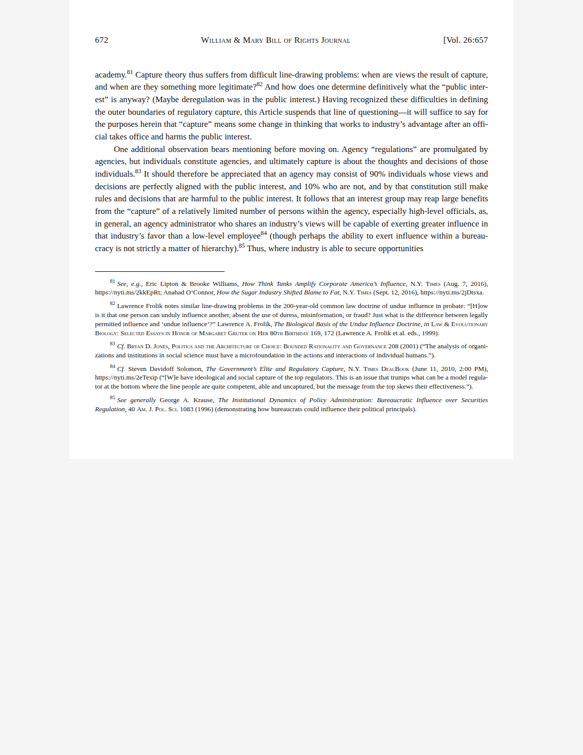672 William & Mary Bill of Rights Journal [Vol. 26:657
academy.81 Capture theory thus suffers from difficult line-drawing problems: when are views the result of capture, and when are they something more legitimate?82 And how does one determine definitively what the “public interest” is anyway? (Maybe deregulation was in the public interest.) Having recognized these difficulties in defining the outer boundaries of regulatory capture, this Article suspends that line of questioning—it will suffice to say for the purposes herein that “capture” means some change in thinking that works to industry’s advantage after an official takes office and harms the public interest.
One additional observation bears mentioning before moving on. Agency “regulations” are promulgated by agencies, but individuals constitute agencies, and ultimately capture is about the thoughts and decisions of those individuals.83 It should therefore be appreciated that an agency may consist of 90% individuals whose views and decisions are perfectly aligned with the public interest, and 10% who are not, and by that constitution still make rules and decisions that are harmful to the public interest. It follows that an interest group may reap large benefits from the “capture” of a relatively limited number of persons within the agency, especially high-level officials, as, in general, an agency administrator who shares an industry’s views will be capable of exerting greater influence in that industry’s favor than a low-level employee84 (though perhaps the ability to exert influence within a bureaucracy is not strictly a matter of hierarchy).85 Thus, where industry is able to secure opportunities
81 See, e.g., Eric Lipton & Brooke Williams, How Think Tanks Amplify Corporate America’s Influence, N.Y. Times (Aug. 7, 2016), https://nyti.ms/2kkEpRt; Anahad O’Connor, How the Sugar Industry Shifted Blame to Fat, N.Y. Times (Sept. 12, 2016), https://nyti.ms/2jDtsxa.
82 Lawrence Frolik notes similar line-drawing problems in the 200-year-old common law doctrine of undue influence in probate: “[H]ow is it that one person can unduly influence another, absent the use of duress, misinformation, or fraud? Just what is the difference between legally permitted influence and ‘undue influence’?” Lawrence A. Frolik, The Biological Basis of the Undue Influence Doctrine, in Law & Evolutionary Biology: Selected Essays in Honor of Margaret Gruter on Her 80th Birthday 169, 172 (Lawrence A. Frolik et al. eds., 1999).
83 Cf. Bryan D. Jones, Politics and the Architecture of Choice: Bounded Rationality and Governance 208 (2001) (“The analysis of organizations and institutions in social science must have a microfoundation in the actions and interactions of individual humans.”).
84 Cf. Steven Davidoff Solomon, The Government’s Elite and Regulatory Capture, N.Y. Times DealBook (June 11, 2010, 2:00 PM), https://nyti.ms/2eTexip (“[W]e have ideological and social capture of the top regulators. This is an issue that trumps what can be a model regulator at the bottom where the line people are quite competent, able and uncaptured, but the message from the top skews their effectiveness.”).
85 See generally George A. Krause, The Institutional Dynamics of Policy Administration: Bureaucratic Influence over Securities Regulation, 40 Am. J. Pol. Sci. 1083 (1996) (demonstrating how bureaucrats could influence their political principals).